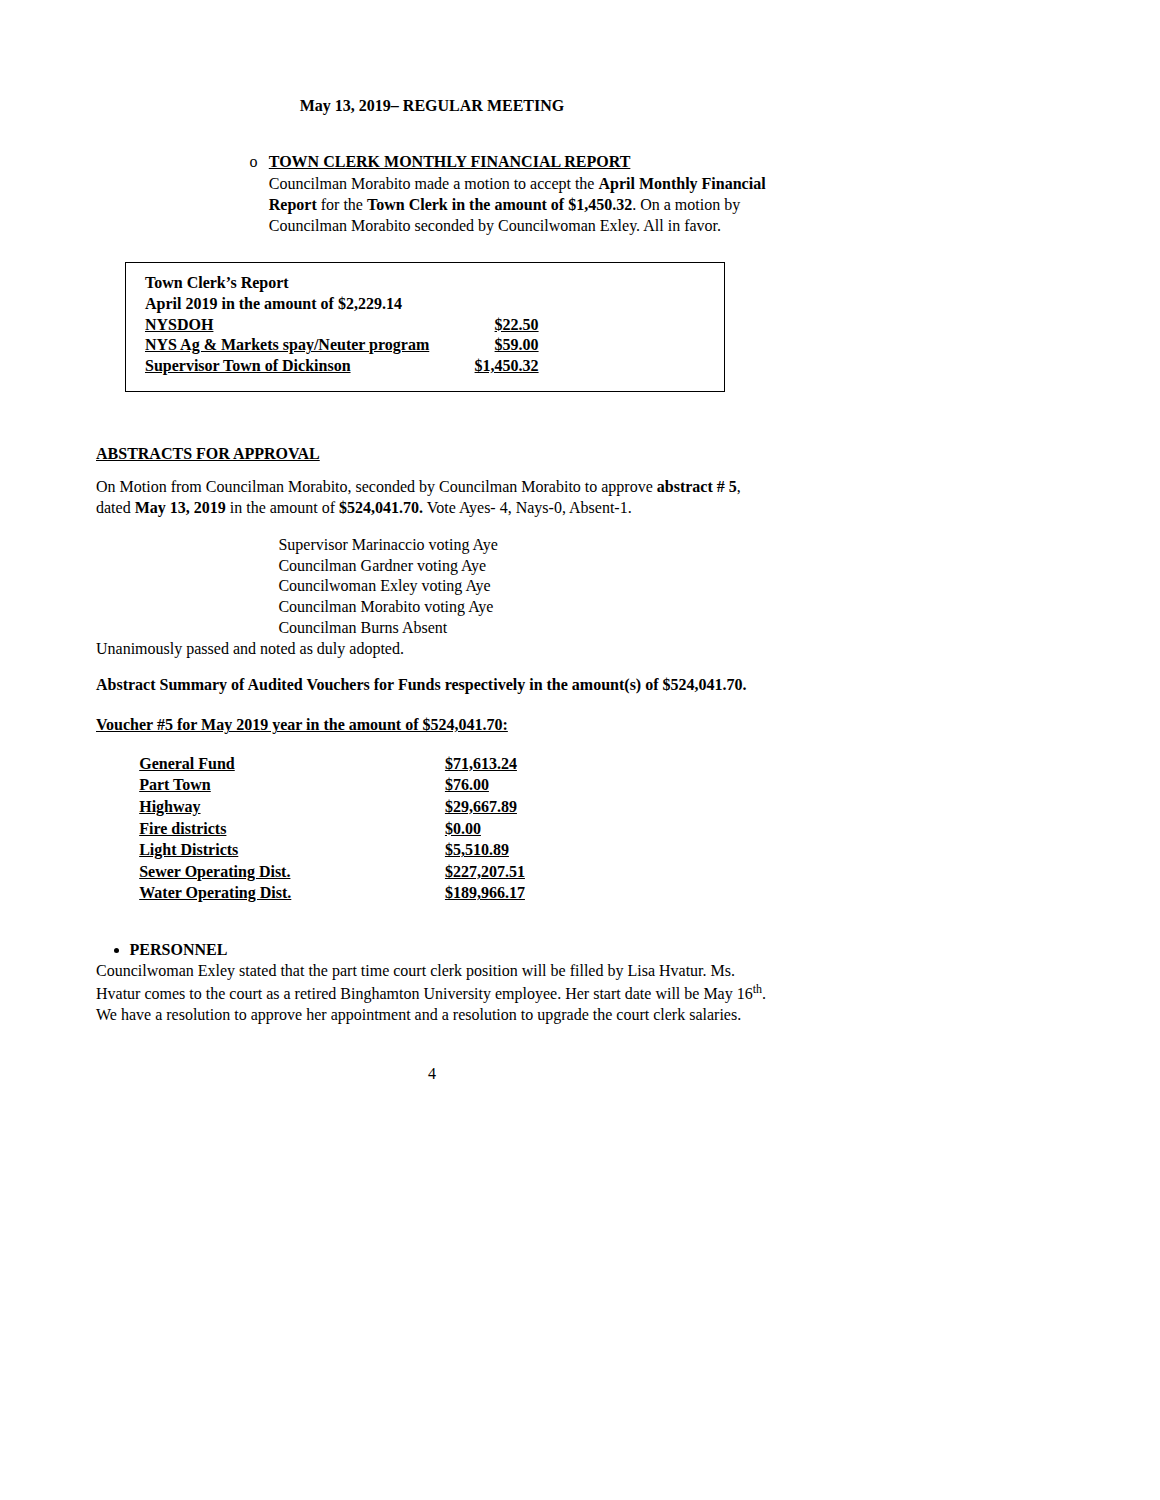May 13, 2019– REGULAR MEETING
oTOWN CLERK MONTHLY FINANCIAL REPORT
Councilman Morabito made a motion to accept the April Monthly Financial Report for the Town Clerk in the amount of $1,450.32. On a motion by Councilman Morabito seconded by Councilwoman Exley. All in favor.
Town Clerk’s Report
April 2019 in the amount of $2,229.14
NYSDOH$22.50
NYS Ag & Markets spay/Neuter program$59.00
Supervisor Town of Dickinson$1,450.32
ABSTRACTS FOR APPROVAL
On Motion from Councilman Morabito, seconded by Councilman Morabito to approve abstract # 5, dated May 13, 2019 in the amount of $524,041.70. Vote Ayes- 4, Nays-0, Absent-1.
Supervisor Marinaccio voting Aye
Councilman Gardner voting Aye
Councilwoman Exley voting Aye
Councilman Morabito voting Aye
Councilman Burns Absent
Unanimously passed and noted as duly adopted.
Abstract Summary of Audited Vouchers for Funds respectively in the amount(s) of $524,041.70.
Voucher #5 for May 2019 year in the amount of $524,041.70:
| General Fund | $71,613.24 |
| Part Town | $76.00 |
| Highway | $29,667.89 |
| Fire districts | $0.00 |
| Light Districts | $5,510.89 |
| Sewer Operating Dist. | $227,207.51 |
| Water Operating Dist. | $189,966.17 |
PERSONNEL
Councilwoman Exley stated that the part time court clerk position will be filled by Lisa Hvatur. Ms. Hvatur comes to the court as a retired Binghamton University employee. Her start date will be May 16th. We have a resolution to approve her appointment and a resolution to upgrade the court clerk salaries.
4